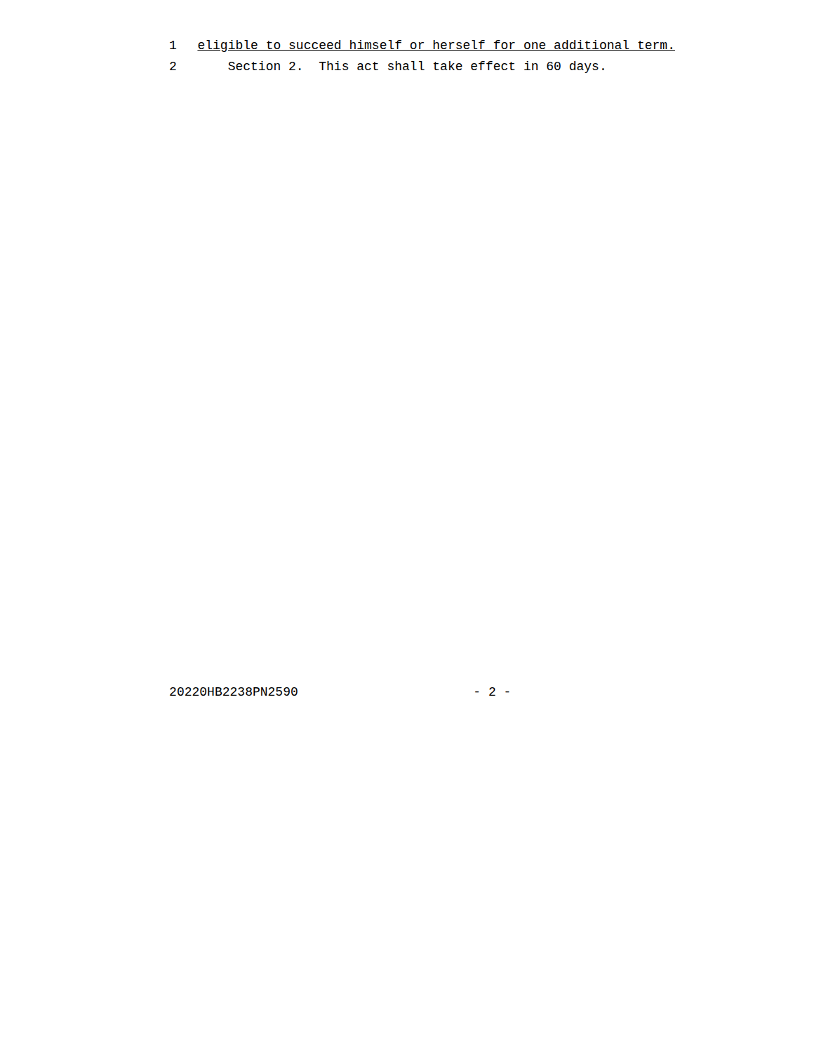1 eligible to succeed himself or herself for one additional term.
2 Section 2. This act shall take effect in 60 days.
20220HB2238PN2590- 2 -